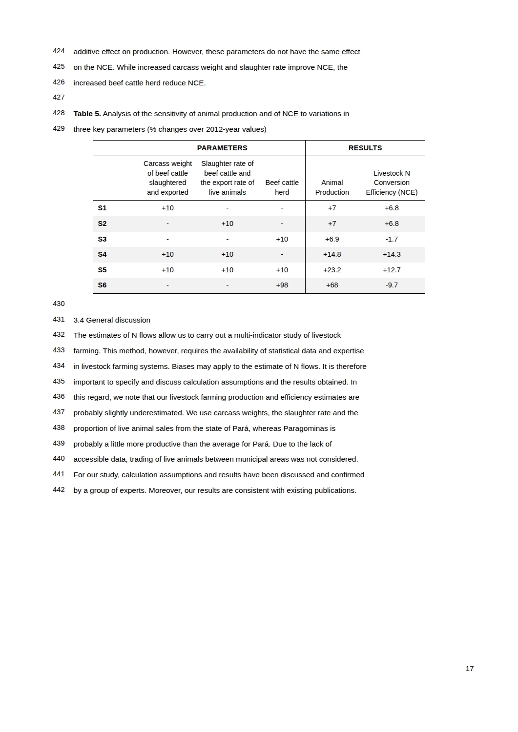424additive effect on production. However, these parameters do not have the same effect
425on the NCE. While increased carcass weight and slaughter rate improve NCE, the
426increased beef cattle herd reduce NCE.
427
428 Table 5. Analysis of the sensitivity of animal production and of NCE to variations in
429three key parameters (% changes over 2012-year values)
| | PARAMETERS | RESULTS |
| --- | --- | --- |
| | Carcass weight of beef cattle slaughtered and exported | Slaughter rate of beef cattle and the export rate of live animals | Beef cattle herd | Animal Production | Livestock N Conversion Efficiency (NCE) |
| S1 | +10 | - | - | +7 | +6.8 |
| S2 | - | +10 | - | +7 | +6.8 |
| S3 | - | - | +10 | +6.9 | -1.7 |
| S4 | +10 | +10 | - | +14.8 | +14.3 |
| S5 | +10 | +10 | +10 | +23.2 | +12.7 |
| S6 | - | - | +98 | +68 | -9.7 |
430
4313.4 General discussion
432 The estimates of N flows allow us to carry out a multi-indicator study of livestock
433farming. This method, however, requires the availability of statistical data and expertise
434in livestock farming systems. Biases may apply to the estimate of N flows. It is therefore
435important to specify and discuss calculation assumptions and the results obtained. In
436this regard, we note that our livestock farming production and efficiency estimates are
437probably slightly underestimated. We use carcass weights, the slaughter rate and the
438proportion of live animal sales from the state of Pará, whereas Paragominas is
439probably a little more productive than the average for Pará. Due to the lack of
440accessible data, trading of live animals between municipal areas was not considered.
441 For our study, calculation assumptions and results have been discussed and confirmed
442by a group of experts. Moreover, our results are consistent with existing publications.
17